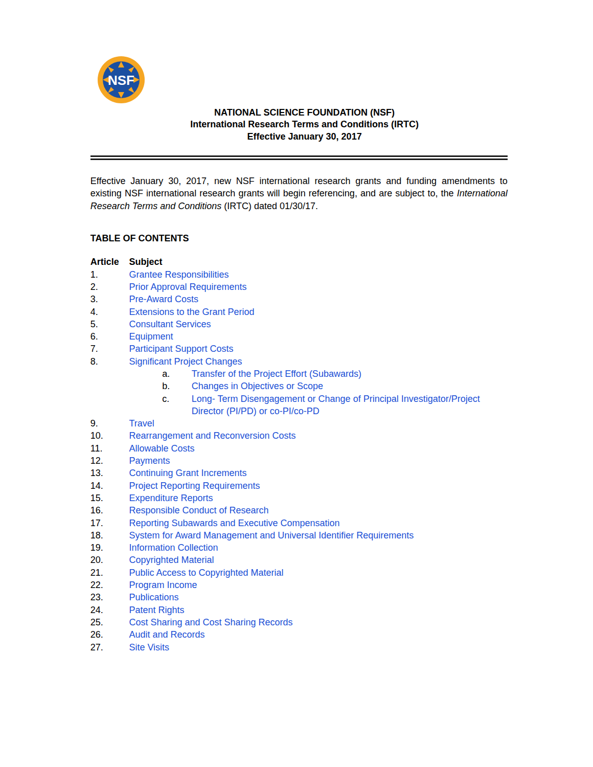NSF
NATIONAL SCIENCE FOUNDATION (NSF)
International Research Terms and Conditions (IRTC)
Effective January 30, 2017
Effective January 30, 2017, new NSF international research grants and funding amendments to existing NSF international research grants will begin referencing, and are subject to, the International Research Terms and Conditions (IRTC) dated 01/30/17.
TABLE OF CONTENTS
| Article | Subject |
| 1. | Grantee Responsibilities |
| 2. | Prior Approval Requirements |
| 3. | Pre-Award Costs |
| 4. | Extensions to the Grant Period |
| 5. | Consultant Services |
| 6. | Equipment |
| 7. | Participant Support Costs |
| 8. | Significant Project Changes |
| | a. Transfer of the Project Effort (Subawards) b. Changes in Objectives or Scope c. Long- Term Disengagement or Change of Principal Investigator/Project Director (PI/PD) or co-PI/co-PD |
| 9. | Travel |
| 10. | Rearrangement and Reconversion Costs |
| 11. | Allowable Costs |
| 12. | Payments |
| 13. | Continuing Grant Increments |
| 14. | Project Reporting Requirements |
| 15. | Expenditure Reports |
| 16. | Responsible Conduct of Research |
| 17. | Reporting Subawards and Executive Compensation |
| 18. | System for Award Management and Universal Identifier Requirements |
| 19. | Information Collection |
| 20. | Copyrighted Material |
| 21. | Public Access to Copyrighted Material |
| 22. | Program Income |
| 23. | Publications |
| 24. | Patent Rights |
| 25. | Cost Sharing and Cost Sharing Records |
| 26. | Audit and Records |
| 27. | Site Visits |